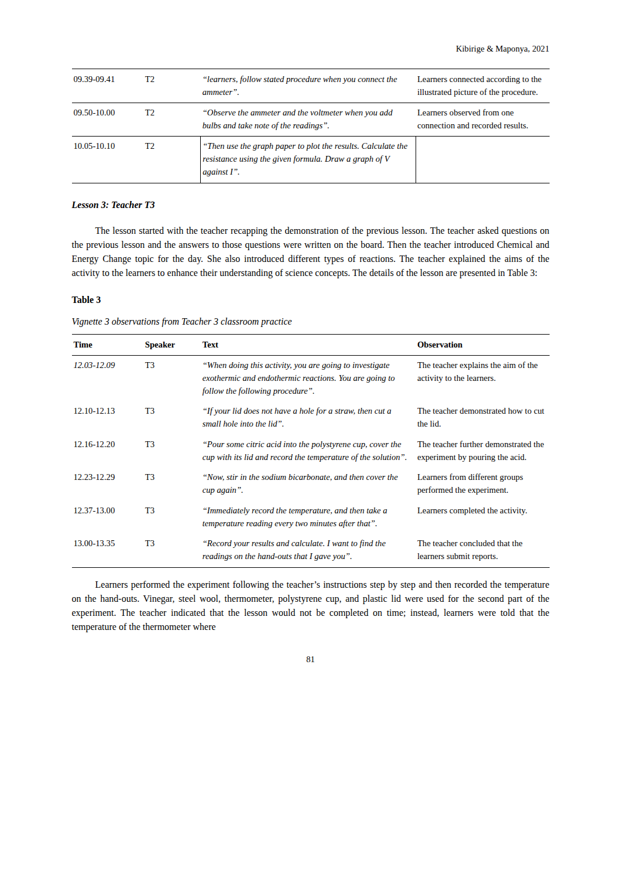Kibirige & Maponya, 2021
| 09.39-09.41 | T2 | “learners, follow stated procedure when you connect the ammeter”. | Learners connected according to the illustrated picture of the procedure. |
| 09.50-10.00 | T2 | “Observe the ammeter and the voltmeter when you add bulbs and take note of the readings”. | Learners observed from one connection and recorded results. |
| 10.05-10.10 | T2 | “Then use the graph paper to plot the results. Calculate the resistance using the given formula. Draw a graph of V against I”. | |
Lesson 3: Teacher T3
The lesson started with the teacher recapping the demonstration of the previous lesson. The teacher asked questions on the previous lesson and the answers to those questions were written on the board. Then the teacher introduced Chemical and Energy Change topic for the day. She also introduced different types of reactions. The teacher explained the aims of the activity to the learners to enhance their understanding of science concepts. The details of the lesson are presented in Table 3:
Table 3
Vignette 3 observations from Teacher 3 classroom practice
| Time | Speaker | Text | Observation |
| --- | --- | --- | --- |
| 12.03-12.09 | T3 | “When doing this activity, you are going to investigate exothermic and endothermic reactions. You are going to follow the following procedure”. | The teacher explains the aim of the activity to the learners. |
| 12.10-12.13 | T3 | “If your lid does not have a hole for a straw, then cut a small hole into the lid”. | The teacher demonstrated how to cut the lid. |
| 12.16-12.20 | T3 | “Pour some citric acid into the polystyrene cup, cover the cup with its lid and record the temperature of the solution”. | The teacher further demonstrated the experiment by pouring the acid. |
| 12.23-12.29 | T3 | “Now, stir in the sodium bicarbonate, and then cover the cup again”. | Learners from different groups performed the experiment. |
| 12.37-13.00 | T3 | “Immediately record the temperature, and then take a temperature reading every two minutes after that”. | Learners completed the activity. |
| 13.00-13.35 | T3 | “Record your results and calculate. I want to find the readings on the hand-outs that I gave you”. | The teacher concluded that the learners submit reports. |
Learners performed the experiment following the teacher’s instructions step by step and then recorded the temperature on the hand-outs. Vinegar, steel wool, thermometer, polystyrene cup, and plastic lid were used for the second part of the experiment. The teacher indicated that the lesson would not be completed on time; instead, learners were told that the temperature of the thermometer where
81